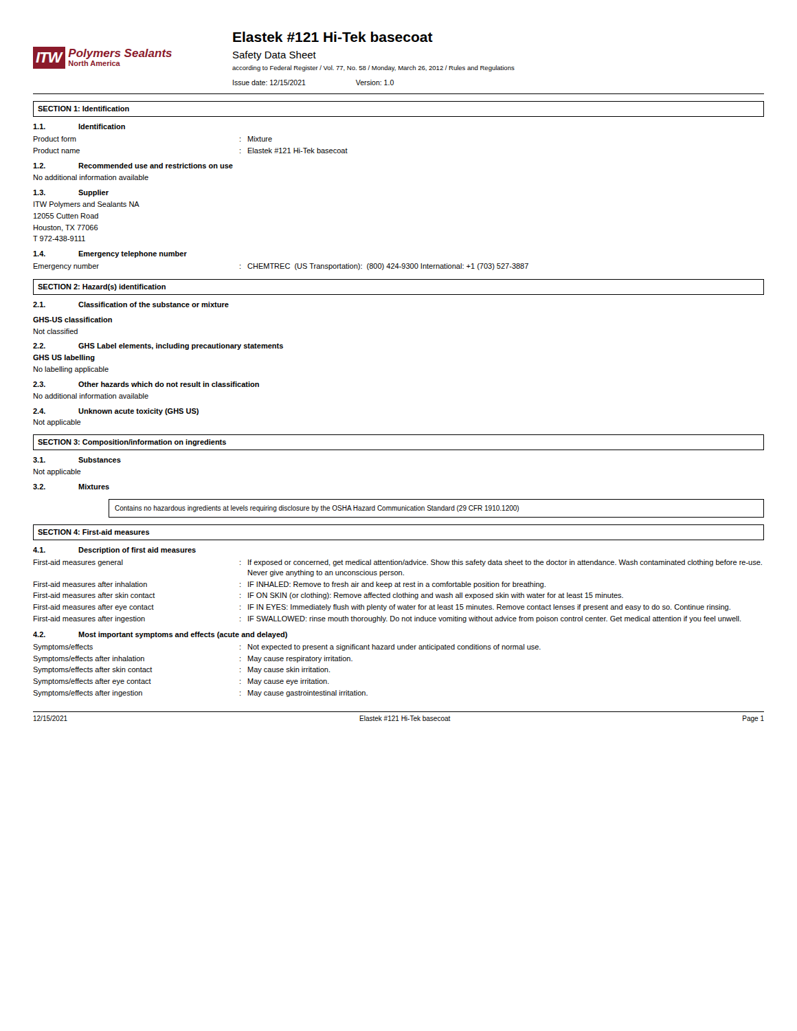ITW Polymers Sealants
North America
Elastek #121 Hi-Tek basecoat
Safety Data Sheet
according to Federal Register / Vol. 77, No. 58 / Monday, March 26, 2012 / Rules and Regulations
Issue date: 12/15/2021 Version: 1.0
SECTION 1: Identification
1.1. Identification
| Product form | : | Mixture |
| Product name | : | Elastek #121 Hi-Tek basecoat |
1.2. Recommended use and restrictions on use
No additional information available
1.3. Supplier
ITW Polymers and Sealants NA
12055 Cutten Road
Houston, TX 77066
T 972-438-9111
1.4. Emergency telephone number
| Emergency number | : | CHEMTREC (US Transportation): (800) 424-9300 International: +1 (703) 527-3887 |
SECTION 2: Hazard(s) identification
2.1. Classification of the substance or mixture
GHS-US classification
Not classified
2.2. GHS Label elements, including precautionary statements
GHS US labelling
No labelling applicable
2.3. Other hazards which do not result in classification
No additional information available
2.4. Unknown acute toxicity (GHS US)
Not applicable
SECTION 3: Composition/information on ingredients
3.1. Substances
Not applicable
3.2. Mixtures
Contains no hazardous ingredients at levels requiring disclosure by the OSHA Hazard Communication Standard (29 CFR 1910.1200)
SECTION 4: First-aid measures
4.1. Description of first aid measures
| First-aid measures general | : | If exposed or concerned, get medical attention/advice. Show this safety data sheet to the doctor in attendance. Wash contaminated clothing before re-use. Never give anything to an unconscious person. |
| First-aid measures after inhalation | : | IF INHALED: Remove to fresh air and keep at rest in a comfortable position for breathing. |
| First-aid measures after skin contact | : | IF ON SKIN (or clothing): Remove affected clothing and wash all exposed skin with water for at least 15 minutes. |
| First-aid measures after eye contact | : | IF IN EYES: Immediately flush with plenty of water for at least 15 minutes. Remove contact lenses if present and easy to do so. Continue rinsing. |
| First-aid measures after ingestion | : | IF SWALLOWED: rinse mouth thoroughly. Do not induce vomiting without advice from poison control center. Get medical attention if you feel unwell. |
4.2. Most important symptoms and effects (acute and delayed)
| Symptoms/effects | : | Not expected to present a significant hazard under anticipated conditions of normal use. |
| Symptoms/effects after inhalation | : | May cause respiratory irritation. |
| Symptoms/effects after skin contact | : | May cause skin irritation. |
| Symptoms/effects after eye contact | : | May cause eye irritation. |
| Symptoms/effects after ingestion | : | May cause gastrointestinal irritation. |
12/15/2021 Page 1
Elastek #121 Hi-Tek basecoat